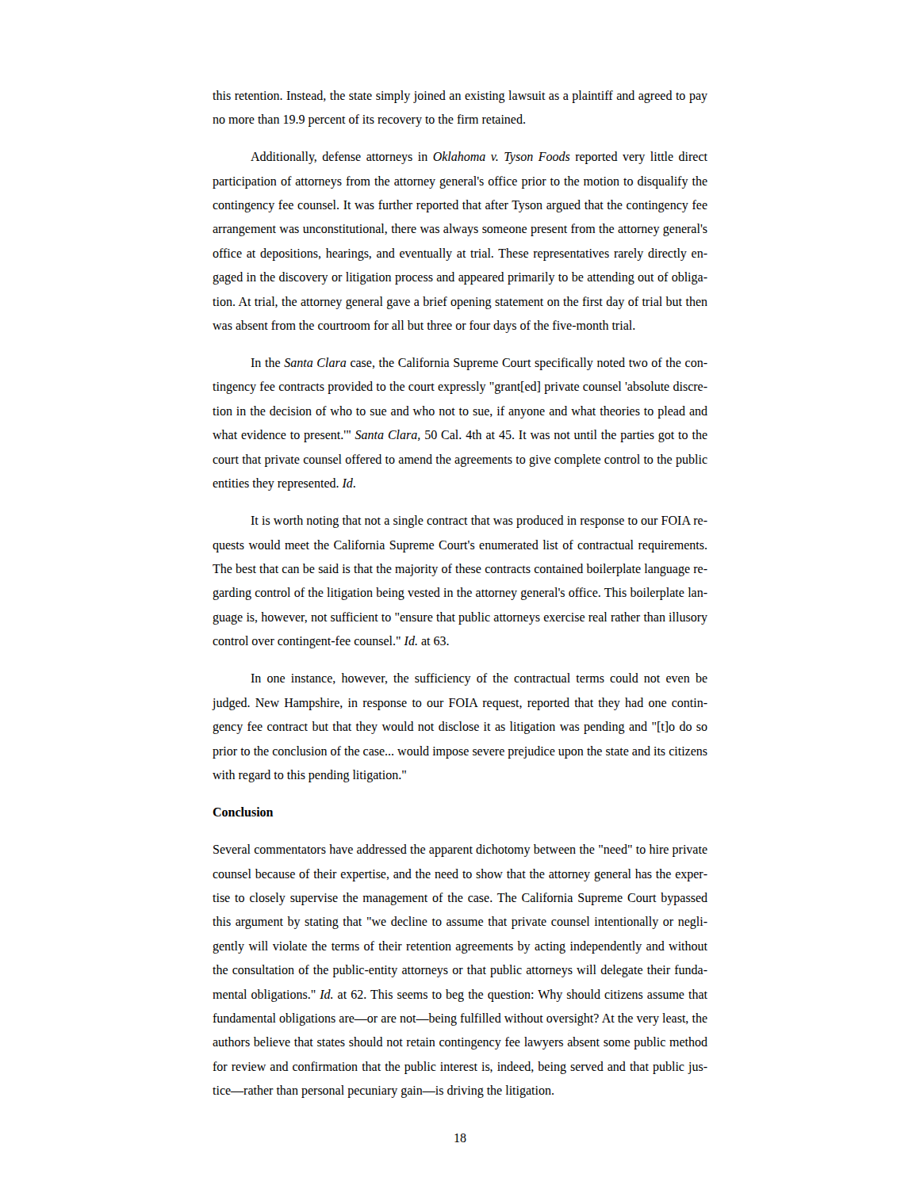this retention. Instead, the state simply joined an existing lawsuit as a plaintiff and agreed to pay no more than 19.9 percent of its recovery to the firm retained.
Additionally, defense attorneys in Oklahoma v. Tyson Foods reported very little direct participation of attorneys from the attorney general's office prior to the motion to disqualify the contingency fee counsel. It was further reported that after Tyson argued that the contingency fee arrangement was unconstitutional, there was always someone present from the attorney general's office at depositions, hearings, and eventually at trial. These representatives rarely directly engaged in the discovery or litigation process and appeared primarily to be attending out of obligation. At trial, the attorney general gave a brief opening statement on the first day of trial but then was absent from the courtroom for all but three or four days of the five-month trial.
In the Santa Clara case, the California Supreme Court specifically noted two of the contingency fee contracts provided to the court expressly "grant[ed] private counsel 'absolute discretion in the decision of who to sue and who not to sue, if anyone and what theories to plead and what evidence to present.'" Santa Clara, 50 Cal. 4th at 45. It was not until the parties got to the court that private counsel offered to amend the agreements to give complete control to the public entities they represented. Id.
It is worth noting that not a single contract that was produced in response to our FOIA requests would meet the California Supreme Court's enumerated list of contractual requirements. The best that can be said is that the majority of these contracts contained boilerplate language regarding control of the litigation being vested in the attorney general's office. This boilerplate language is, however, not sufficient to "ensure that public attorneys exercise real rather than illusory control over contingent-fee counsel." Id. at 63.
In one instance, however, the sufficiency of the contractual terms could not even be judged. New Hampshire, in response to our FOIA request, reported that they had one contingency fee contract but that they would not disclose it as litigation was pending and "[t]o do so prior to the conclusion of the case... would impose severe prejudice upon the state and its citizens with regard to this pending litigation."
Conclusion
Several commentators have addressed the apparent dichotomy between the "need" to hire private counsel because of their expertise, and the need to show that the attorney general has the expertise to closely supervise the management of the case. The California Supreme Court bypassed this argument by stating that "we decline to assume that private counsel intentionally or negligently will violate the terms of their retention agreements by acting independently and without the consultation of the public-entity attorneys or that public attorneys will delegate their fundamental obligations." Id. at 62. This seems to beg the question: Why should citizens assume that fundamental obligations are—or are not—being fulfilled without oversight? At the very least, the authors believe that states should not retain contingency fee lawyers absent some public method for review and confirmation that the public interest is, indeed, being served and that public justice—rather than personal pecuniary gain—is driving the litigation.
18